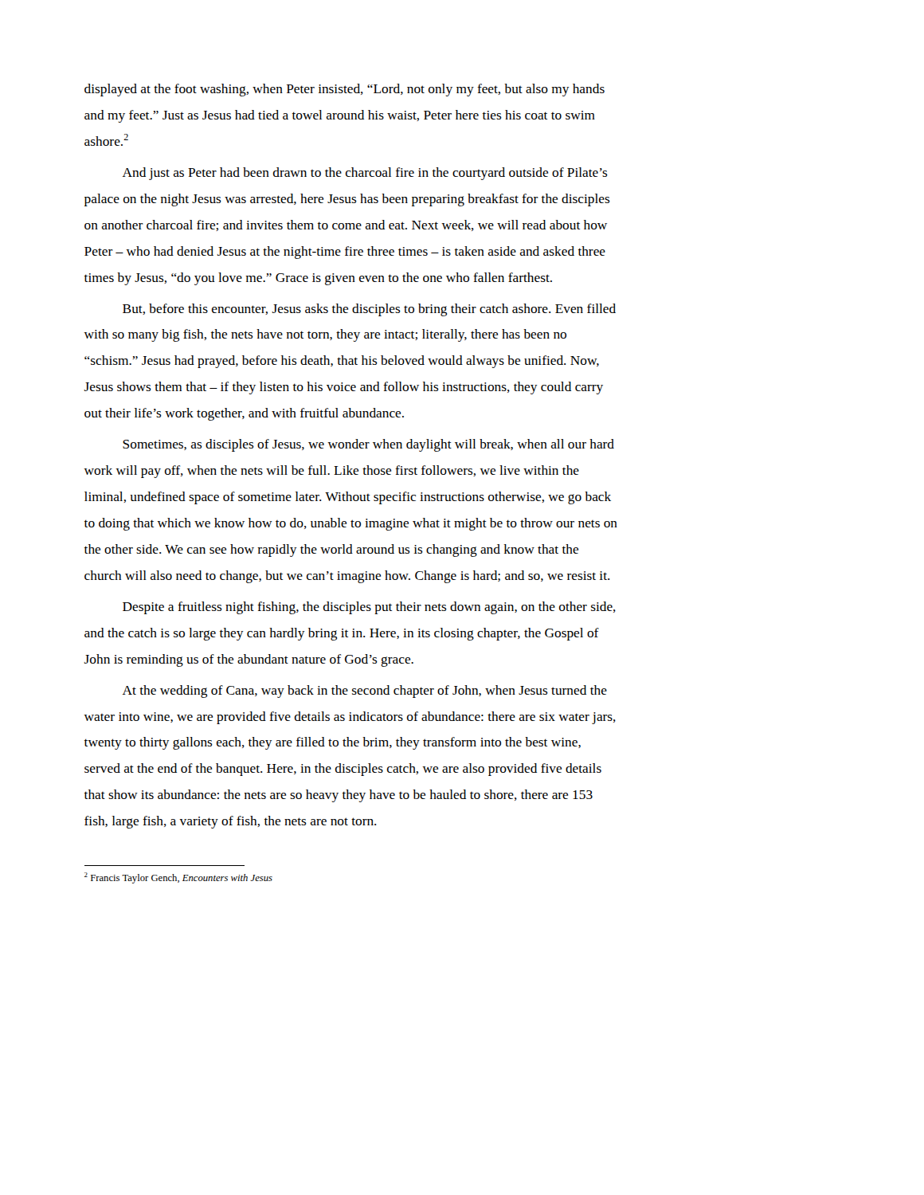displayed at the foot washing, when Peter insisted, “Lord, not only my feet, but also my hands and my feet.” Just as Jesus had tied a towel around his waist, Peter here ties his coat to swim ashore.2
And just as Peter had been drawn to the charcoal fire in the courtyard outside of Pilate’s palace on the night Jesus was arrested, here Jesus has been preparing breakfast for the disciples on another charcoal fire; and invites them to come and eat. Next week, we will read about how Peter – who had denied Jesus at the night-time fire three times – is taken aside and asked three times by Jesus, “do you love me.” Grace is given even to the one who fallen farthest.
But, before this encounter, Jesus asks the disciples to bring their catch ashore. Even filled with so many big fish, the nets have not torn, they are intact; literally, there has been no “schism.” Jesus had prayed, before his death, that his beloved would always be unified. Now, Jesus shows them that – if they listen to his voice and follow his instructions, they could carry out their life’s work together, and with fruitful abundance.
Sometimes, as disciples of Jesus, we wonder when daylight will break, when all our hard work will pay off, when the nets will be full. Like those first followers, we live within the liminal, undefined space of sometime later. Without specific instructions otherwise, we go back to doing that which we know how to do, unable to imagine what it might be to throw our nets on the other side. We can see how rapidly the world around us is changing and know that the church will also need to change, but we can’t imagine how. Change is hard; and so, we resist it.
Despite a fruitless night fishing, the disciples put their nets down again, on the other side, and the catch is so large they can hardly bring it in. Here, in its closing chapter, the Gospel of John is reminding us of the abundant nature of God’s grace.
At the wedding of Cana, way back in the second chapter of John, when Jesus turned the water into wine, we are provided five details as indicators of abundance: there are six water jars, twenty to thirty gallons each, they are filled to the brim, they transform into the best wine, served at the end of the banquet. Here, in the disciples catch, we are also provided five details that show its abundance: the nets are so heavy they have to be hauled to shore, there are 153 fish, large fish, a variety of fish, the nets are not torn.
2 Francis Taylor Gench, Encounters with Jesus